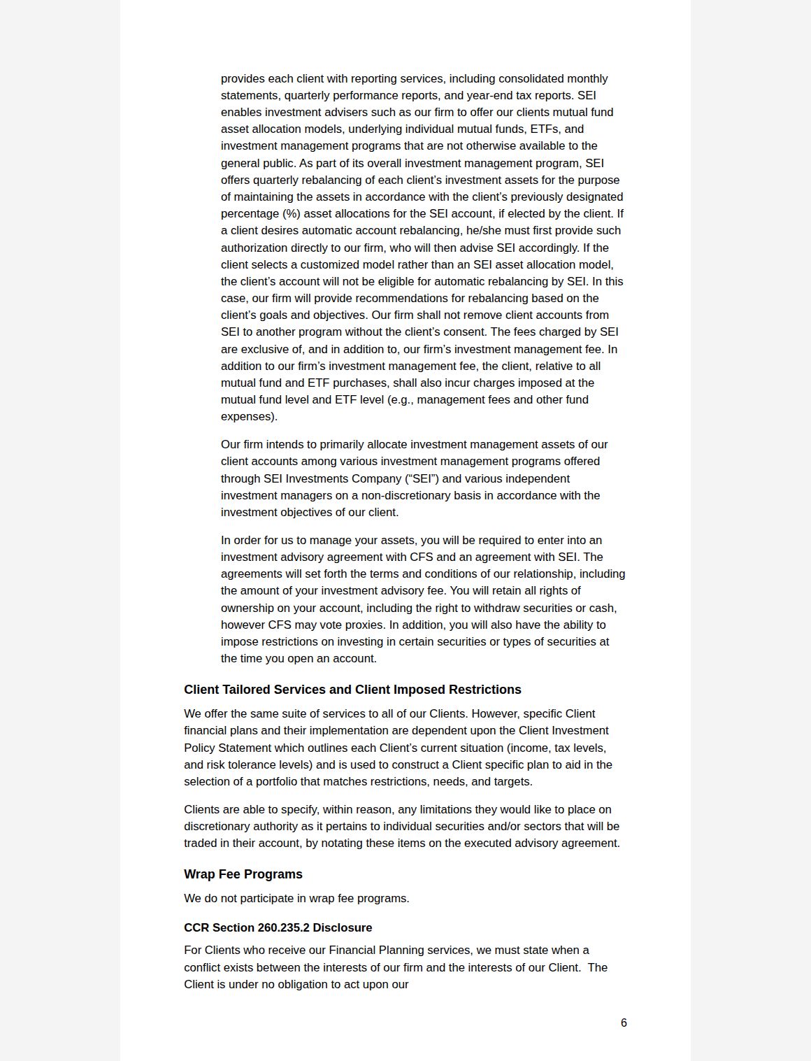provides each client with reporting services, including consolidated monthly statements, quarterly performance reports, and year-end tax reports. SEI enables investment advisers such as our firm to offer our clients mutual fund asset allocation models, underlying individual mutual funds, ETFs, and investment management programs that are not otherwise available to the general public. As part of its overall investment management program, SEI offers quarterly rebalancing of each client’s investment assets for the purpose of maintaining the assets in accordance with the client’s previously designated percentage (%) asset allocations for the SEI account, if elected by the client. If a client desires automatic account rebalancing, he/she must first provide such authorization directly to our firm, who will then advise SEI accordingly. If the client selects a customized model rather than an SEI asset allocation model, the client’s account will not be eligible for automatic rebalancing by SEI. In this case, our firm will provide recommendations for rebalancing based on the client’s goals and objectives. Our firm shall not remove client accounts from SEI to another program without the client’s consent. The fees charged by SEI are exclusive of, and in addition to, our firm’s investment management fee. In addition to our firm’s investment management fee, the client, relative to all mutual fund and ETF purchases, shall also incur charges imposed at the mutual fund level and ETF level (e.g., management fees and other fund expenses).
Our firm intends to primarily allocate investment management assets of our client accounts among various investment management programs offered through SEI Investments Company (“SEI”) and various independent investment managers on a non-discretionary basis in accordance with the investment objectives of our client.
In order for us to manage your assets, you will be required to enter into an investment advisory agreement with CFS and an agreement with SEI. The agreements will set forth the terms and conditions of our relationship, including the amount of your investment advisory fee. You will retain all rights of ownership on your account, including the right to withdraw securities or cash, however CFS may vote proxies. In addition, you will also have the ability to impose restrictions on investing in certain securities or types of securities at the time you open an account.
Client Tailored Services and Client Imposed Restrictions
We offer the same suite of services to all of our Clients. However, specific Client financial plans and their implementation are dependent upon the Client Investment Policy Statement which outlines each Client’s current situation (income, tax levels, and risk tolerance levels) and is used to construct a Client specific plan to aid in the selection of a portfolio that matches restrictions, needs, and targets.
Clients are able to specify, within reason, any limitations they would like to place on discretionary authority as it pertains to individual securities and/or sectors that will be traded in their account, by notating these items on the executed advisory agreement.
Wrap Fee Programs
We do not participate in wrap fee programs.
CCR Section 260.235.2 Disclosure
For Clients who receive our Financial Planning services, we must state when a conflict exists between the interests of our firm and the interests of our Client. The Client is under no obligation to act upon our
6